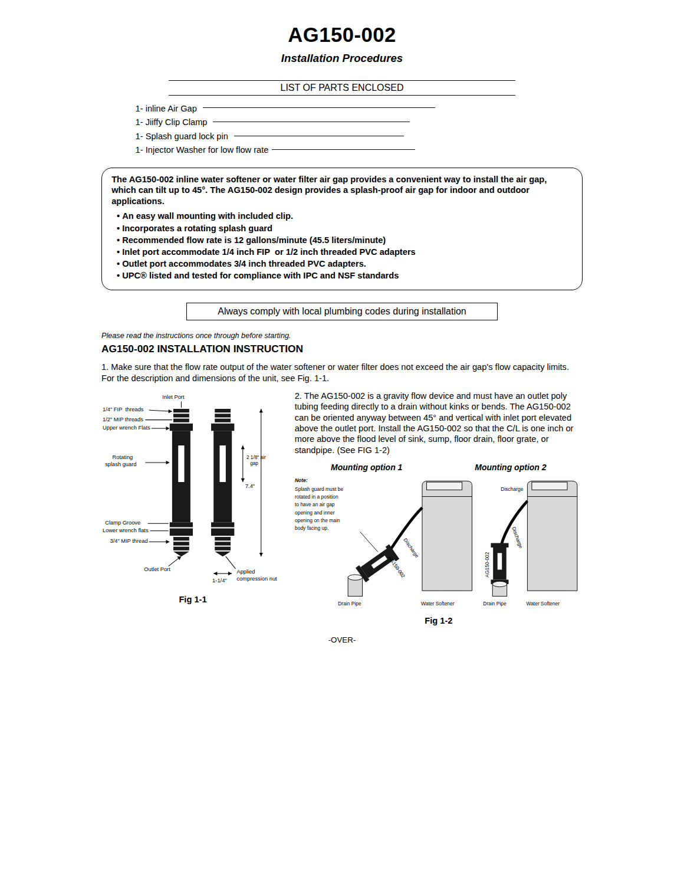AG150-002
Installation Procedures
LIST OF PARTS ENCLOSED
1- inline Air Gap
1- Jiiffy Clip Clamp
1- Splash guard lock pin
1- Injector Washer for low flow rate
The AG150-002 inline water softener or water filter air gap provides a convenient way to install the air gap, which can tilt up to 45°. The AG150-002 design provides a splash-proof air gap for indoor and outdoor applications.
An easy wall mounting with included clip.
Incorporates a rotating splash guard
Recommended flow rate is 12 gallons/minute (45.5 liters/minute)
Inlet port accommodate 1/4 inch FIP or 1/2 inch threaded PVC adapters
Outlet port accommodates 3/4 inch threaded PVC adapters.
UPC® listed and tested for compliance with IPC and NSF standards
Always comply with local plumbing codes during installation
Please read the instructions once through before starting.
AG150-002 INSTALLATION INSTRUCTION
1. Make sure that the flow rate output of the water softener or water filter does not exceed the air gap's flow capacity limits. For the description and dimensions of the unit, see Fig. 1-1.
Inlet Port 1/4" FIP threads 1/2" MIP threads Upper wrench Flats Rotating splash guard Clamp Groove Lower wrench flats 3/4" MIP thread Outlet Port 2 1/8" air gap 7.4" 1-1/4" Applied compression nut
Fig 1-1
2. The AG150-002 is a gravity flow device and must have an outlet poly tubing feeding directly to a drain without kinks or bends. The AG150-002 can be oriented anyway between 45° and vertical with inlet port elevated above the outlet port. Install the AG150-002 so that the C/L is one inch or more above the flood level of sink, sump, floor drain, floor grate, or standpipe. (See FIG 1-2)
Mounting option 1 Mounting option 2
Note: Splash guard must be rotated in a position to have an air gap opening and inner opening on the main body facing up. Discharge AG150-002 Drain Pipe Water Softener Discharge Discharge AG150-002 Drain Pipe Water Softener
Fig 1-2
-OVER-